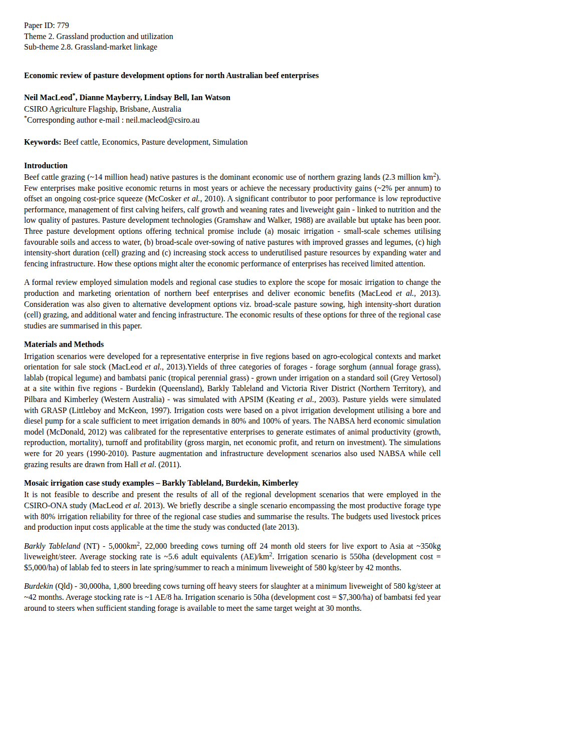Paper ID: 779
Theme 2. Grassland production and utilization
Sub-theme 2.8. Grassland-market linkage
Economic review of pasture development options for north Australian beef enterprises
Neil MacLeod*, Dianne Mayberry, Lindsay Bell, Ian Watson
CSIRO Agriculture Flagship, Brisbane, Australia
*Corresponding author e-mail : neil.macleod@csiro.au
Keywords: Beef cattle, Economics, Pasture development, Simulation
Introduction
Beef cattle grazing (~14 million head) native pastures is the dominant economic use of northern grazing lands (2.3 million km2). Few enterprises make positive economic returns in most years or achieve the necessary productivity gains (~2% per annum) to offset an ongoing cost-price squeeze (McCosker et al., 2010). A significant contributor to poor performance is low reproductive performance, management of first calving heifers, calf growth and weaning rates and liveweight gain - linked to nutrition and the low quality of pastures. Pasture development technologies (Gramshaw and Walker, 1988) are available but uptake has been poor. Three pasture development options offering technical promise include (a) mosaic irrigation - small-scale schemes utilising favourable soils and access to water, (b) broad-scale over-sowing of native pastures with improved grasses and legumes, (c) high intensity-short duration (cell) grazing and (c) increasing stock access to underutilised pasture resources by expanding water and fencing infrastructure. How these options might alter the economic performance of enterprises has received limited attention.
A formal review employed simulation models and regional case studies to explore the scope for mosaic irrigation to change the production and marketing orientation of northern beef enterprises and deliver economic benefits (MacLeod et al., 2013). Consideration was also given to alternative development options viz. broad-scale pasture sowing, high intensity-short duration (cell) grazing, and additional water and fencing infrastructure. The economic results of these options for three of the regional case studies are summarised in this paper.
Materials and Methods
Irrigation scenarios were developed for a representative enterprise in five regions based on agro-ecological contexts and market orientation for sale stock (MacLeod et al., 2013).Yields of three categories of forages - forage sorghum (annual forage grass), lablab (tropical legume) and bambatsi panic (tropical perennial grass) - grown under irrigation on a standard soil (Grey Vertosol) at a site within five regions - Burdekin (Queensland), Barkly Tableland and Victoria River District (Northern Territory), and Pilbara and Kimberley (Western Australia) - was simulated with APSIM (Keating et al., 2003). Pasture yields were simulated with GRASP (Littleboy and McKeon, 1997). Irrigation costs were based on a pivot irrigation development utilising a bore and diesel pump for a scale sufficient to meet irrigation demands in 80% and 100% of years. The NABSA herd economic simulation model (McDonald, 2012) was calibrated for the representative enterprises to generate estimates of animal productivity (growth, reproduction, mortality), turnoff and profitability (gross margin, net economic profit, and return on investment). The simulations were for 20 years (1990-2010). Pasture augmentation and infrastructure development scenarios also used NABSA while cell grazing results are drawn from Hall et al. (2011).
Mosaic irrigation case study examples – Barkly Tableland, Burdekin, Kimberley
It is not feasible to describe and present the results of all of the regional development scenarios that were employed in the CSIRO-ONA study (MacLeod et al. 2013). We briefly describe a single scenario encompassing the most productive forage type with 80% irrigation reliability for three of the regional case studies and summarise the results. The budgets used livestock prices and production input costs applicable at the time the study was conducted (late 2013).
Barkly Tableland (NT) - 5,000km2, 22,000 breeding cows turning off 24 month old steers for live export to Asia at ~350kg liveweight/steer. Average stocking rate is ~5.6 adult equivalents (AE)/km2. Irrigation scenario is 550ha (development cost = $5,000/ha) of lablab fed to steers in late spring/summer to reach a minimum liveweight of 580 kg/steer by 42 months.
Burdekin (Qld) - 30,000ha, 1,800 breeding cows turning off heavy steers for slaughter at a minimum liveweight of 580 kg/steer at ~42 months. Average stocking rate is ~1 AE/8 ha. Irrigation scenario is 50ha (development cost = $7,300/ha) of bambatsi fed year around to steers when sufficient standing forage is available to meet the same target weight at 30 months.